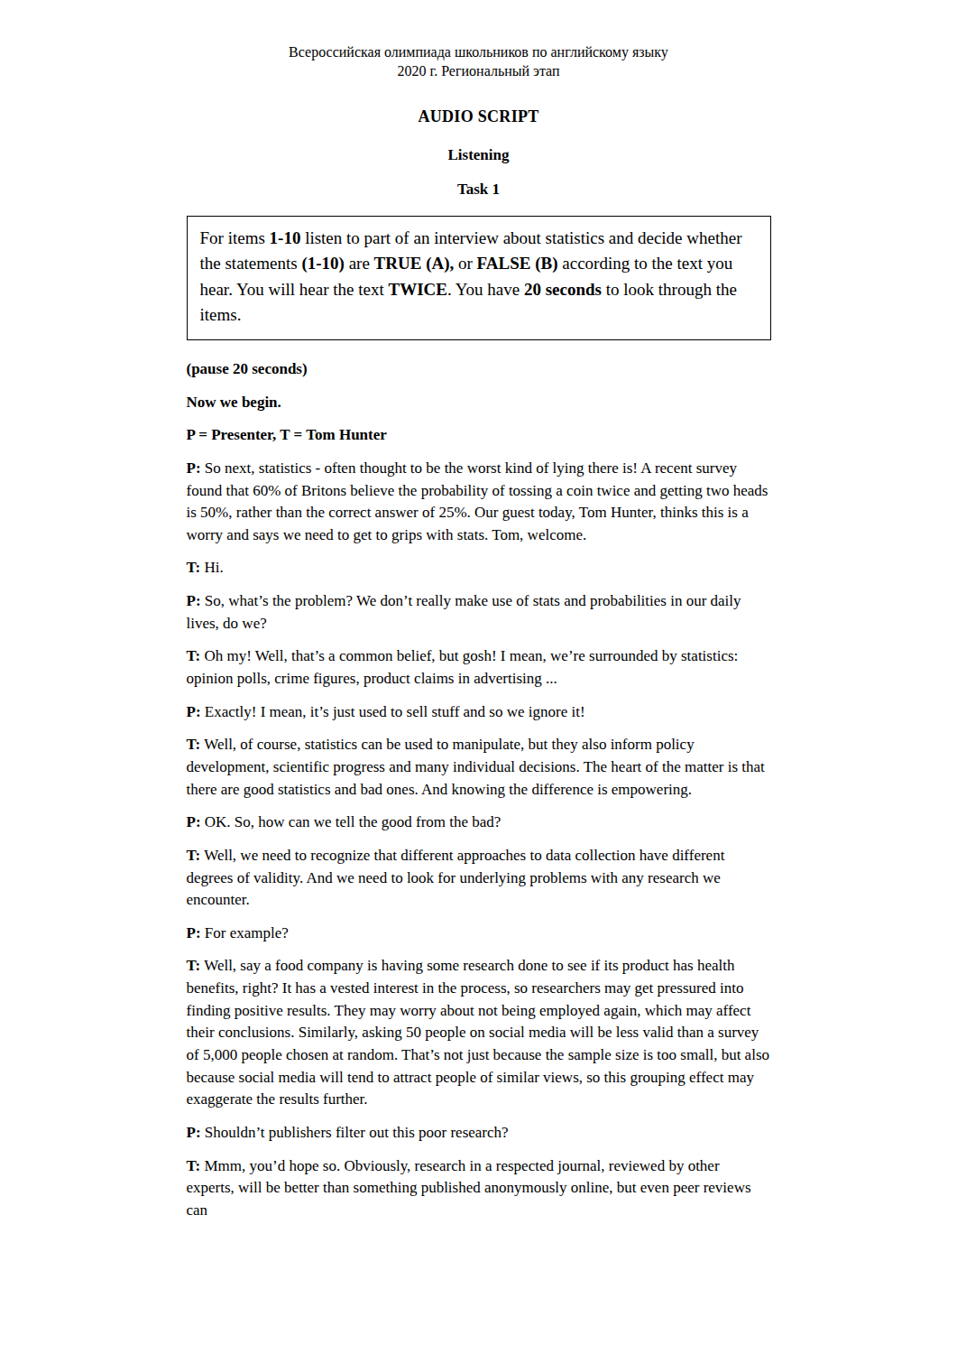Всероссийская олимпиада школьников по английскому языку
2020 г. Региональный этап
AUDIO SCRIPT
Listening
Task 1
For items 1-10 listen to part of an interview about statistics and decide whether the statements (1-10) are TRUE (A), or FALSE (B) according to the text you hear. You will hear the text TWICE. You have 20 seconds to look through the items.
(pause 20 seconds)
Now we begin.
P = Presenter, T = Tom Hunter
P: So next, statistics - often thought to be the worst kind of lying there is! A recent survey found that 60% of Britons believe the probability of tossing a coin twice and getting two heads is 50%, rather than the correct answer of 25%. Our guest today, Tom Hunter, thinks this is a worry and says we need to get to grips with stats. Tom, welcome.
T: Hi.
P: So, what’s the problem? We don’t really make use of stats and probabilities in our daily lives, do we?
T: Oh my! Well, that’s a common belief, but gosh! I mean, we’re surrounded by statistics: opinion polls, crime figures, product claims in advertising ...
P: Exactly! I mean, it’s just used to sell stuff and so we ignore it!
T: Well, of course, statistics can be used to manipulate, but they also inform policy development, scientific progress and many individual decisions. The heart of the matter is that there are good statistics and bad ones. And knowing the difference is empowering.
P: OK. So, how can we tell the good from the bad?
T: Well, we need to recognize that different approaches to data collection have different degrees of validity. And we need to look for underlying problems with any research we encounter.
P: For example?
T: Well, say a food company is having some research done to see if its product has health benefits, right? It has a vested interest in the process, so researchers may get pressured into finding positive results. They may worry about not being employed again, which may affect their conclusions. Similarly, asking 50 people on social media will be less valid than a survey of 5,000 people chosen at random. That’s not just because the sample size is too small, but also because social media will tend to attract people of similar views, so this grouping effect may exaggerate the results further.
P: Shouldn’t publishers filter out this poor research?
T: Mmm, you’d hope so. Obviously, research in a respected journal, reviewed by other experts, will be better than something published anonymously online, but even peer reviews can